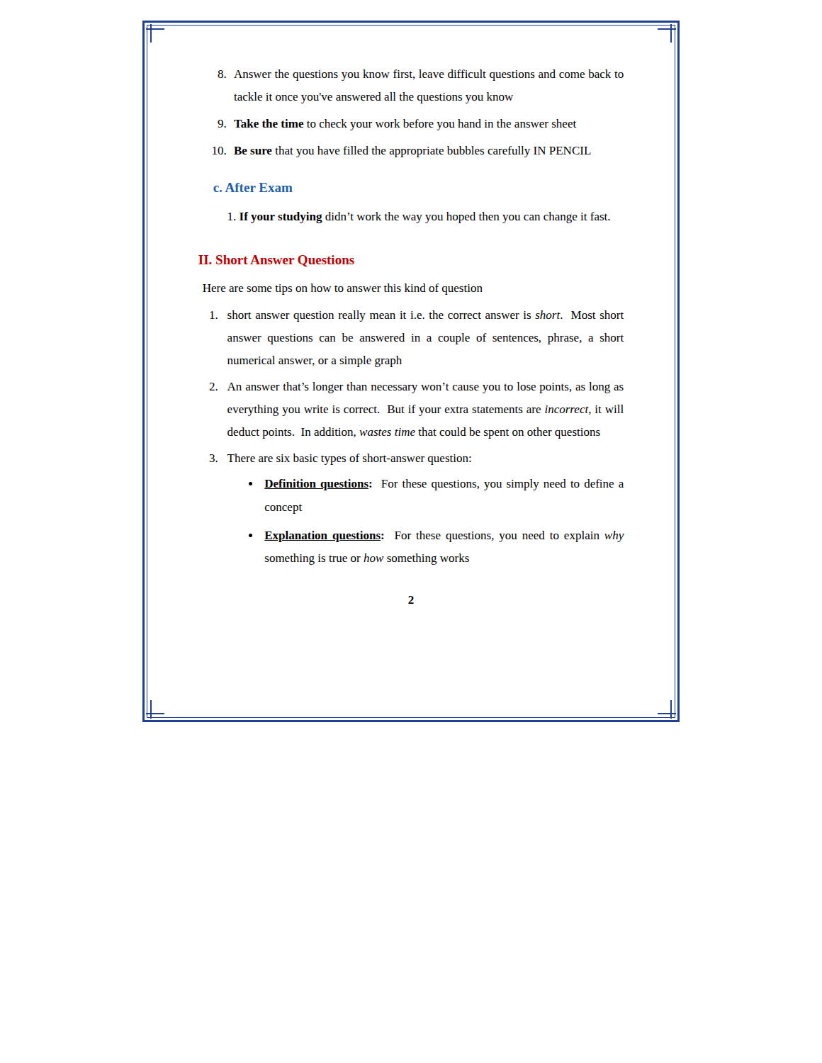Answer the questions you know first, leave difficult questions and come back to tackle it once you've answered all the questions you know
Take the time to check your work before you hand in the answer sheet
Be sure that you have filled the appropriate bubbles carefully IN PENCIL
c. After Exam
If your studying didn’t work the way you hoped then you can change it fast.
II. Short Answer Questions
Here are some tips on how to answer this kind of question
short answer question really mean it i.e. the correct answer is short. Most short answer questions can be answered in a couple of sentences, phrase, a short numerical answer, or a simple graph
An answer that’s longer than necessary won’t cause you to lose points, as long as everything you write is correct. But if your extra statements are incorrect, it will deduct points. In addition, wastes time that could be spent on other questions
There are six basic types of short-answer question:
Definition questions: For these questions, you simply need to define a concept
Explanation questions: For these questions, you need to explain why something is true or how something works
2